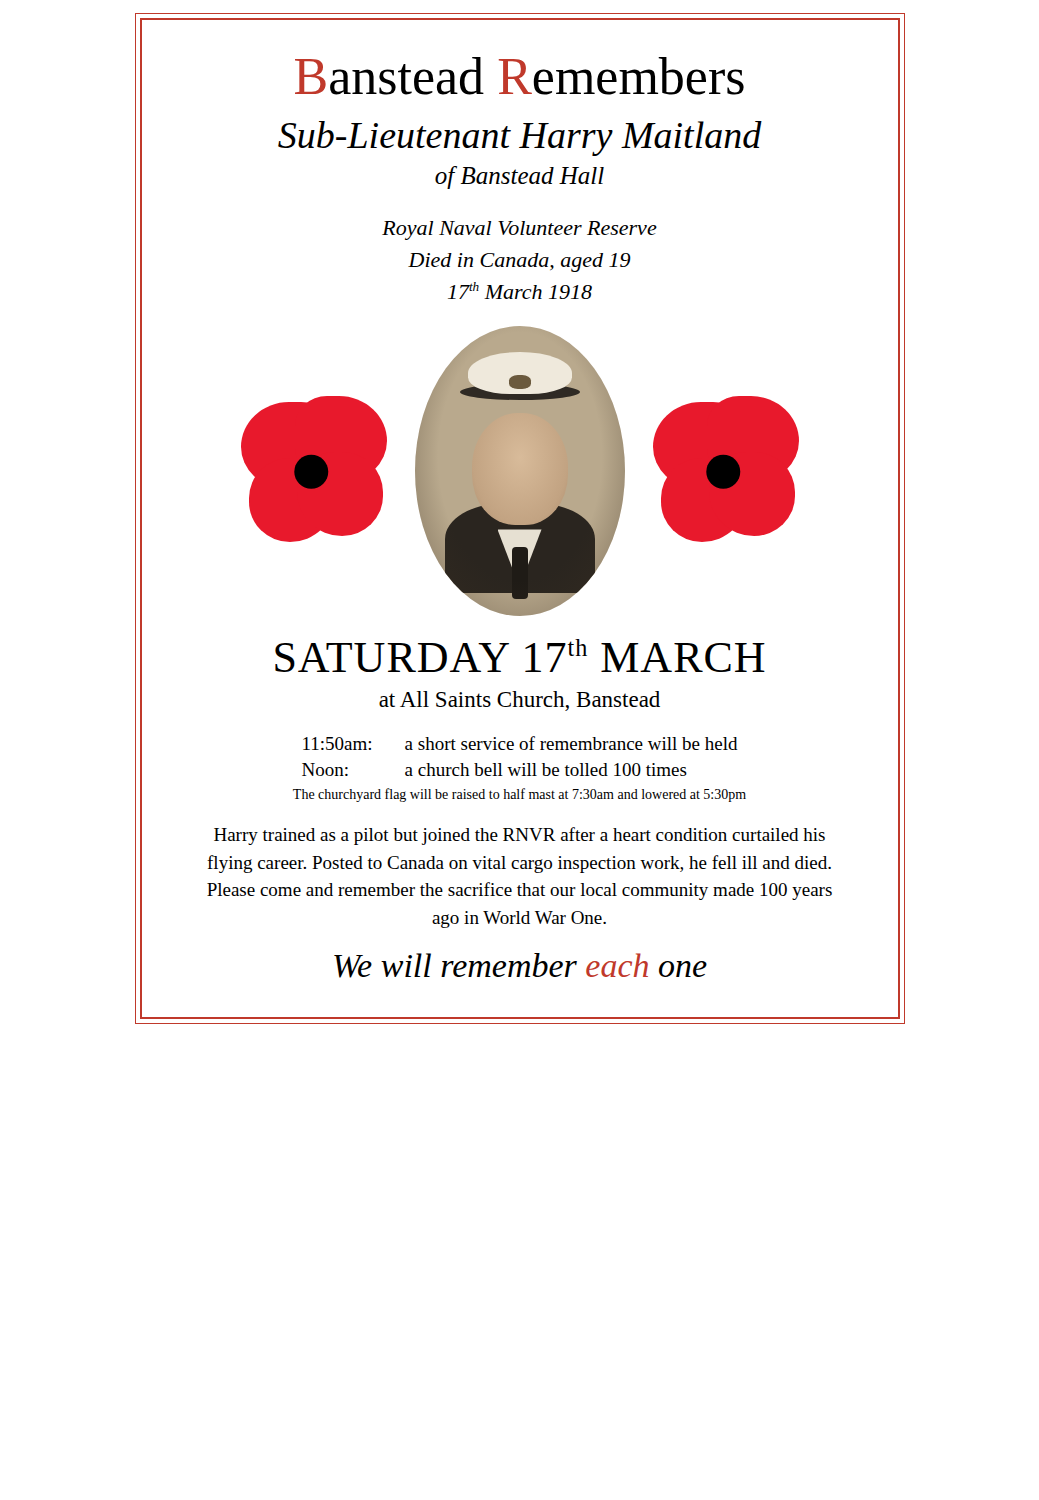Banstead Remembers
Sub-Lieutenant Harry Maitland
of Banstead Hall
Royal Naval Volunteer Reserve
Died in Canada, aged 19
17th March 1918
SATURDAY 17th MARCH
at All Saints Church, Banstead
| 11:50am: | a short service of remembrance will be held |
| Noon: | a church bell will be tolled 100 times |
The churchyard flag will be raised to half mast at 7:30am and lowered at 5:30pm
Harry trained as a pilot but joined the RNVR after a heart condition curtailed his flying career. Posted to Canada on vital cargo inspection work, he fell ill and died. Please come and remember the sacrifice that our local community made 100 years ago in World War One.
We will remember each one